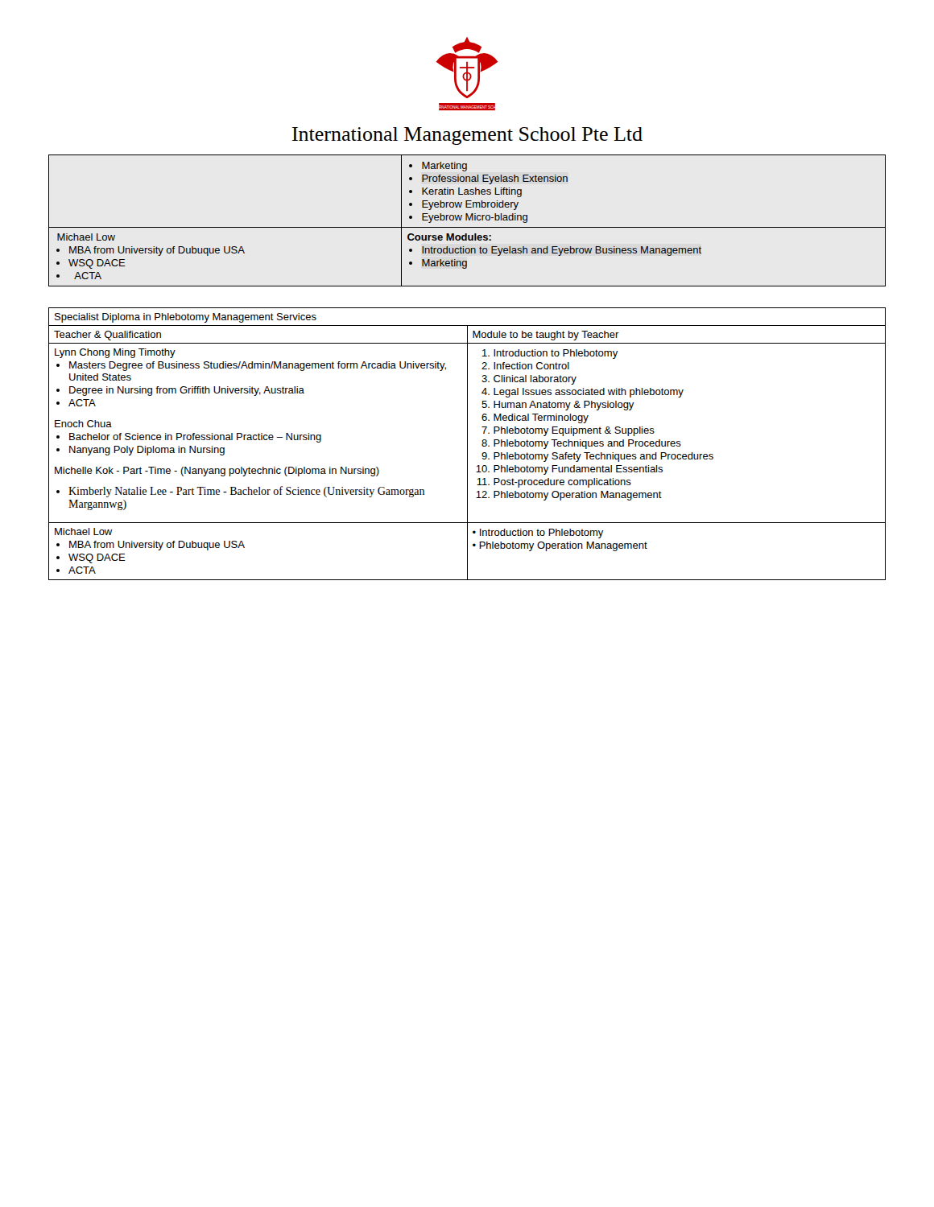INTERNATIONAL MANAGEMENT SCHOOL
International Management School Pte Ltd
| | Marketing Professional Eyelash Extension Keratin Lashes Lifting Eyebrow Embroidery Eyebrow Micro-blading |
| Michael Low MBA from University of Dubuque USA WSQ DACE ACTA | Course Modules: Introduction to Eyelash and Eyebrow Business Management Marketing |
| Specialist Diploma in Phlebotomy Management Services |
| Teacher & Qualification | Module to be taught by Teacher |
| Lynn Chong Ming Timothy Masters Degree of Business Studies/Admin/Management form Arcadia University, United States Degree in Nursing from Griffith University, Australia ACTA Enoch Chua Bachelor of Science in Professional Practice – Nursing Nanyang Poly Diploma in Nursing Michelle Kok - Part -Time - (Nanyang polytechnic (Diploma in Nursing) Kimberly Natalie Lee - Part Time - Bachelor of Science (University Gamorgan Margannwg) | Introduction to Phlebotomy Infection Control Clinical laboratory Legal Issues associated with phlebotomy Human Anatomy & Physiology Medical Terminology Phlebotomy Equipment & Supplies Phlebotomy Techniques and Procedures Phlebotomy Safety Techniques and Procedures Phlebotomy Fundamental Essentials Post-procedure complications Phlebotomy Operation Management |
| Michael Low MBA from University of Dubuque USA WSQ DACE ACTA | Introduction to Phlebotomy Phlebotomy Operation Management |